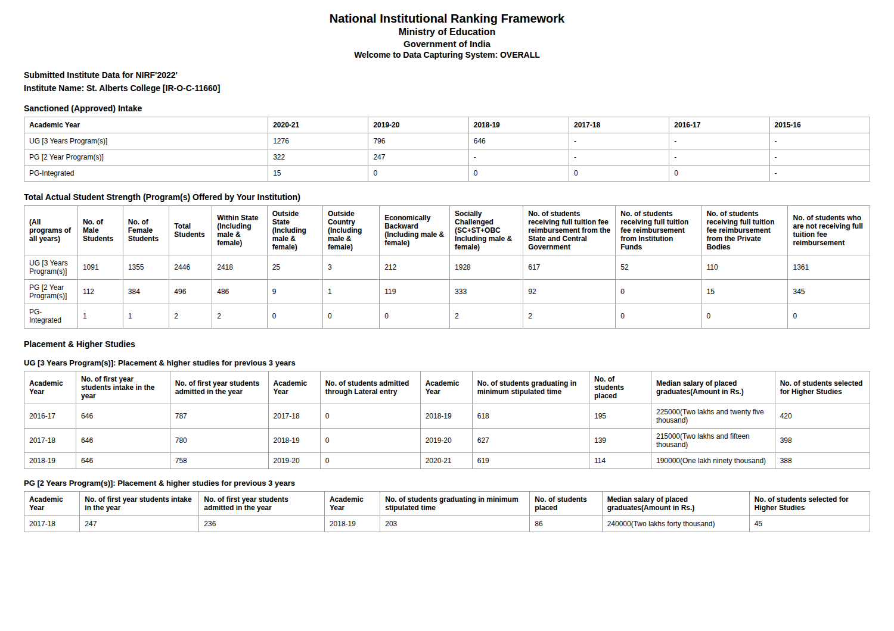National Institutional Ranking Framework
Ministry of Education
Government of India
Welcome to Data Capturing System: OVERALL
Submitted Institute Data for NIRF'2022'
Institute Name: St. Alberts College [IR-O-C-11660]
Sanctioned (Approved) Intake
| Academic Year | 2020-21 | 2019-20 | 2018-19 | 2017-18 | 2016-17 | 2015-16 |
| --- | --- | --- | --- | --- | --- | --- |
| UG [3 Years Program(s)] | 1276 | 796 | 646 | - | - | - |
| PG [2 Year Program(s)] | 322 | 247 | - | - | - | - |
| PG-Integrated | 15 | 0 | 0 | 0 | 0 | - |
Total Actual Student Strength (Program(s) Offered by Your Institution)
| (All programs of all years) | No. of Male Students | No. of Female Students | Total Students | Within State (Including male & female) | Outside State (Including male & female) | Outside Country (Including male & female) | Economically Backward (Including male & female) | Socially Challenged (SC+ST+OBC Including male & female) | No. of students receiving full tuition fee reimbursement from the State and Central Government | No. of students receiving full tuition fee reimbursement from Institution Funds | No. of students receiving full tuition fee reimbursement from the Private Bodies | No. of students who are not receiving full tuition fee reimbursement |
| --- | --- | --- | --- | --- | --- | --- | --- | --- | --- | --- | --- | --- |
| UG [3 Years Program(s)] | 1091 | 1355 | 2446 | 2418 | 25 | 3 | 212 | 1928 | 617 | 52 | 110 | 1361 |
| PG [2 Year Program(s)] | 112 | 384 | 496 | 486 | 9 | 1 | 119 | 333 | 92 | 0 | 15 | 345 |
| PG-Integrated | 1 | 1 | 2 | 2 | 0 | 0 | 0 | 2 | 2 | 0 | 0 | 0 |
Placement & Higher Studies
UG [3 Years Program(s)]: Placement & higher studies for previous 3 years
| Academic Year | No. of first year students intake in the year | No. of first year students admitted in the year | Academic Year | No. of students admitted through Lateral entry | Academic Year | No. of students graduating in minimum stipulated time | No. of students placed | Median salary of placed graduates(Amount in Rs.) | No. of students selected for Higher Studies |
| --- | --- | --- | --- | --- | --- | --- | --- | --- | --- |
| 2016-17 | 646 | 787 | 2017-18 | 0 | 2018-19 | 618 | 195 | 225000(Two lakhs and twenty five thousand) | 420 |
| 2017-18 | 646 | 780 | 2018-19 | 0 | 2019-20 | 627 | 139 | 215000(Two lakhs and fifteen thousand) | 398 |
| 2018-19 | 646 | 758 | 2019-20 | 0 | 2020-21 | 619 | 114 | 190000(One lakh ninety thousand) | 388 |
PG [2 Years Program(s)]: Placement & higher studies for previous 3 years
| Academic Year | No. of first year students intake in the year | No. of first year students admitted in the year | Academic Year | No. of students graduating in minimum stipulated time | No. of students placed | Median salary of placed graduates(Amount in Rs.) | No. of students selected for Higher Studies |
| --- | --- | --- | --- | --- | --- | --- | --- |
| 2017-18 | 247 | 236 | 2018-19 | 203 | 86 | 240000(Two lakhs forty thousand) | 45 |